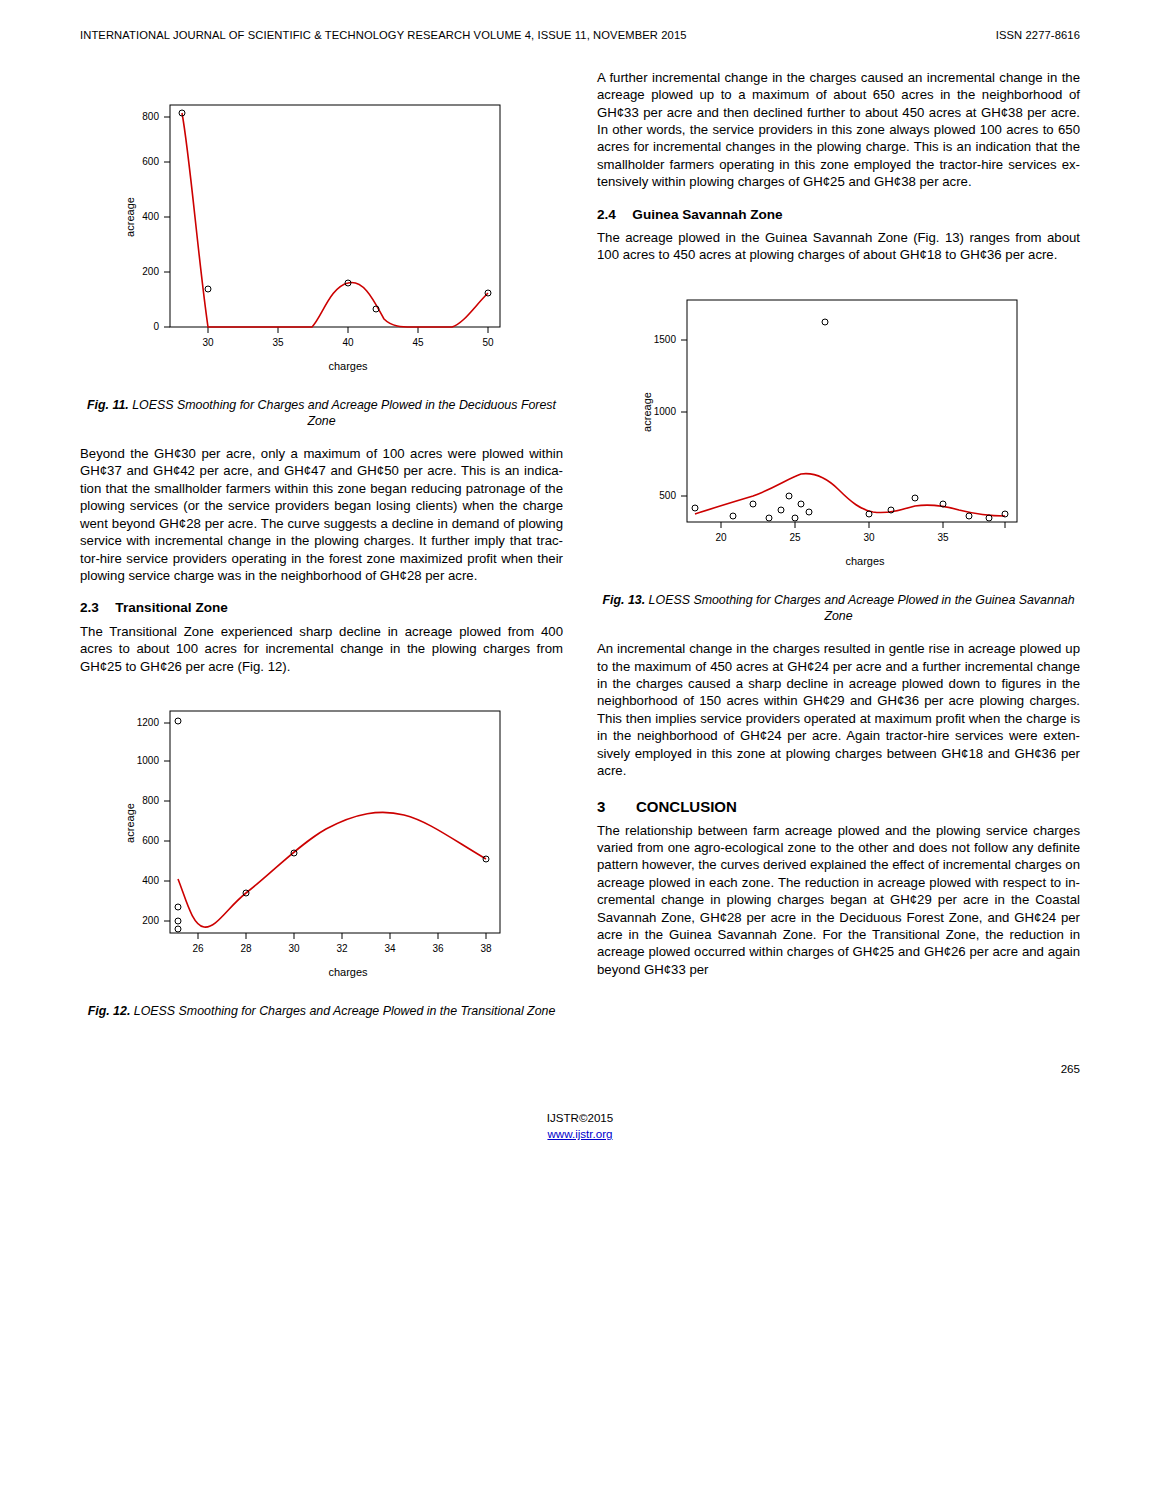International Journal of Scientific & Technology Research Volume 4, Issue 11, November 2015 ISSN 2277-8616
0 200 400 600 800 30 35 40 45 50 charges acreage
Fig. 11. LOESS Smoothing for Charges and Acreage Plowed in the Deciduous Forest Zone
Beyond the GH¢30 per acre, only a maximum of 100 acres were plowed within GH¢37 and GH¢42 per acre, and GH¢47 and GH¢50 per acre. This is an indication that the smallholder farmers within this zone began reducing patronage of the plowing services (or the service providers began losing clients) when the charge went beyond GH¢28 per acre. The curve suggests a decline in demand of plowing service with incremental change in the plowing charges. It further imply that tractor-hire service providers operating in the forest zone maximized profit when their plowing service charge was in the neighborhood of GH¢28 per acre.
2.3 Transitional Zone
The Transitional Zone experienced sharp decline in acreage plowed from 400 acres to about 100 acres for incremental change in the plowing charges from GH¢25 to GH¢26 per acre (Fig. 12).
200 400 600 800 1000 1200 26 28 30 32 34 36 38 charges acreage
Fig. 12. LOESS Smoothing for Charges and Acreage Plowed in the Transitional Zone
A further incremental change in the charges caused an incremental change in the acreage plowed up to a maximum of about 650 acres in the neighborhood of GH¢33 per acre and then declined further to about 450 acres at GH¢38 per acre. In other words, the service providers in this zone always plowed 100 acres to 650 acres for incremental changes in the plowing charge. This is an indication that the smallholder farmers operating in this zone employed the tractor-hire services extensively within plowing charges of GH¢25 and GH¢38 per acre.
2.4 Guinea Savannah Zone
The acreage plowed in the Guinea Savannah Zone (Fig. 13) ranges from about 100 acres to 450 acres at plowing charges of about GH¢18 to GH¢36 per acre.
500 1000 1500 20 25 30 35 charges acreage
Fig. 13. LOESS Smoothing for Charges and Acreage Plowed in the Guinea Savannah Zone
An incremental change in the charges resulted in gentle rise in acreage plowed up to the maximum of 450 acres at GH¢24 per acre and a further incremental change in the charges caused a sharp decline in acreage plowed down to figures in the neighborhood of 150 acres within GH¢29 and GH¢36 per acre plowing charges. This then implies service providers operated at maximum profit when the charge is in the neighborhood of GH¢24 per acre. Again tractor-hire services were extensively employed in this zone at plowing charges between GH¢18 and GH¢36 per acre.
3 CONCLUSION
The relationship between farm acreage plowed and the plowing service charges varied from one agro-ecological zone to the other and does not follow any definite pattern however, the curves derived explained the effect of incremental charges on acreage plowed in each zone. The reduction in acreage plowed with respect to incremental change in plowing charges began at GH¢29 per acre in the Coastal Savannah Zone, GH¢28 per acre in the Deciduous Forest Zone, and GH¢24 per acre in the Guinea Savannah Zone. For the Transitional Zone, the reduction in acreage plowed occurred within charges of GH¢25 and GH¢26 per acre and again beyond GH¢33 per
265
IJSTR©2015
www.ijstr.org